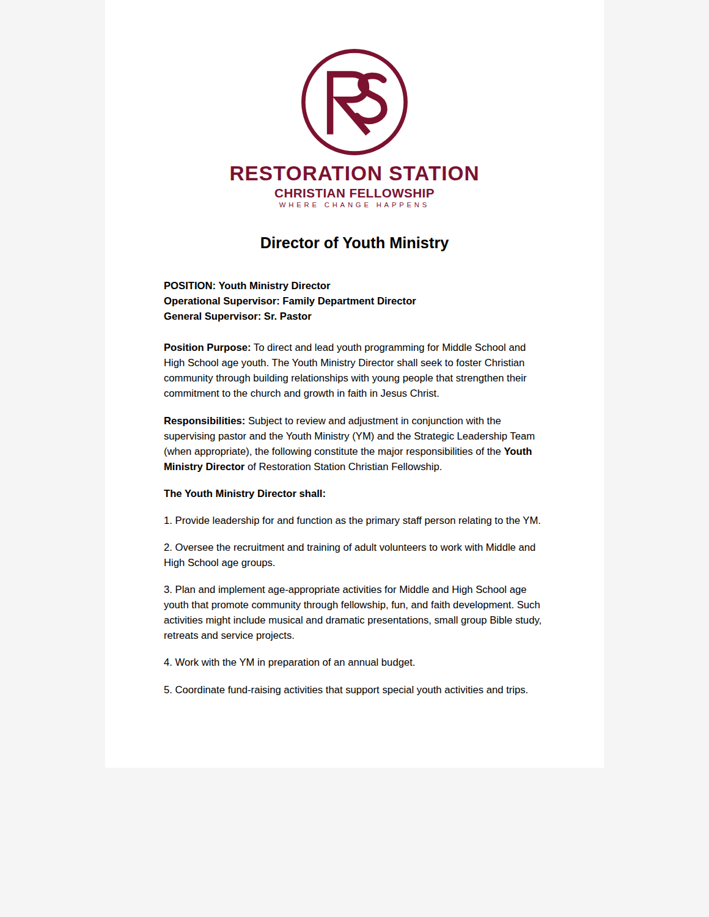RESTORATION STATION
CHRISTIAN FELLOWSHIP
WHERE CHANGE HAPPENS
Director of Youth Ministry
POSITION: Youth Ministry Director Operational Supervisor: Family Department Director General Supervisor: Sr. Pastor
Position Purpose: To direct and lead youth programming for Middle School and High School age youth. The Youth Ministry Director shall seek to foster Christian community through building relationships with young people that strengthen their commitment to the church and growth in faith in Jesus Christ.
Responsibilities: Subject to review and adjustment in conjunction with the supervising pastor and the Youth Ministry (YM) and the Strategic Leadership Team (when appropriate), the following constitute the major responsibilities of the Youth Ministry Director of Restoration Station Christian Fellowship.
The Youth Ministry Director shall:
1. Provide leadership for and function as the primary staff person relating to the YM.
2. Oversee the recruitment and training of adult volunteers to work with Middle and High School age groups.
3. Plan and implement age-appropriate activities for Middle and High School age youth that promote community through fellowship, fun, and faith development. Such activities might include musical and dramatic presentations, small group Bible study, retreats and service projects.
4. Work with the YM in preparation of an annual budget.
5. Coordinate fund-raising activities that support special youth activities and trips.